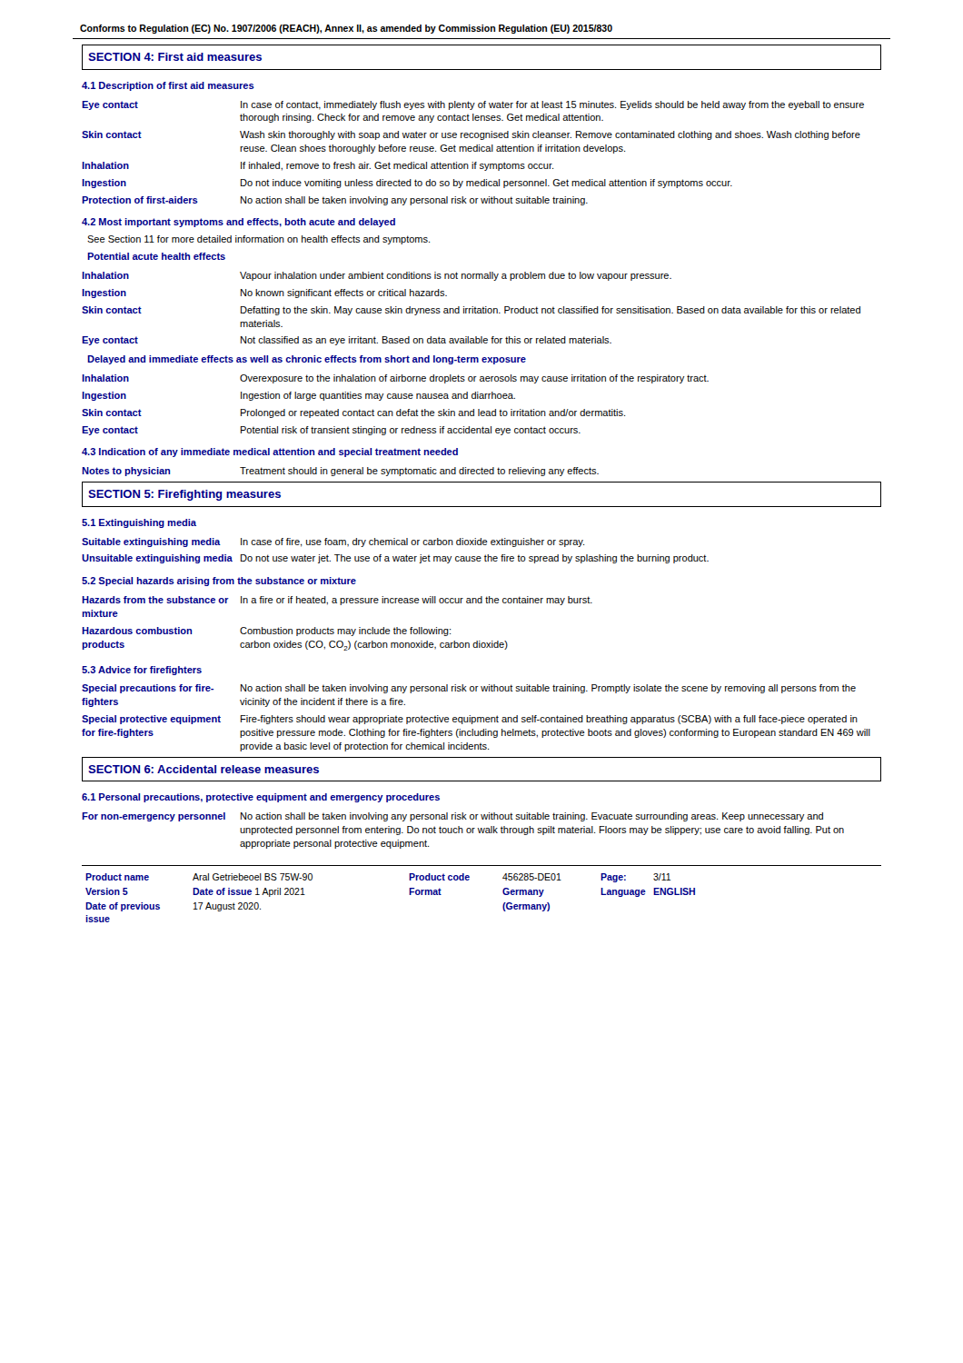Conforms to Regulation (EC) No. 1907/2006 (REACH), Annex II, as amended by Commission Regulation (EU) 2015/830
SECTION 4: First aid measures
4.1 Description of first aid measures
| Eye contact | In case of contact, immediately flush eyes with plenty of water for at least 15 minutes. Eyelids should be held away from the eyeball to ensure thorough rinsing. Check for and remove any contact lenses. Get medical attention. |
| Skin contact | Wash skin thoroughly with soap and water or use recognised skin cleanser. Remove contaminated clothing and shoes. Wash clothing before reuse. Clean shoes thoroughly before reuse. Get medical attention if irritation develops. |
| Inhalation | If inhaled, remove to fresh air. Get medical attention if symptoms occur. |
| Ingestion | Do not induce vomiting unless directed to do so by medical personnel. Get medical attention if symptoms occur. |
| Protection of first-aiders | No action shall be taken involving any personal risk or without suitable training. |
4.2 Most important symptoms and effects, both acute and delayed
See Section 11 for more detailed information on health effects and symptoms.
Potential acute health effects
| Inhalation | Vapour inhalation under ambient conditions is not normally a problem due to low vapour pressure. |
| Ingestion | No known significant effects or critical hazards. |
| Skin contact | Defatting to the skin. May cause skin dryness and irritation. Product not classified for sensitisation. Based on data available for this or related materials. |
| Eye contact | Not classified as an eye irritant. Based on data available for this or related materials. |
Delayed and immediate effects as well as chronic effects from short and long-term exposure
| Inhalation | Overexposure to the inhalation of airborne droplets or aerosols may cause irritation of the respiratory tract. |
| Ingestion | Ingestion of large quantities may cause nausea and diarrhoea. |
| Skin contact | Prolonged or repeated contact can defat the skin and lead to irritation and/or dermatitis. |
| Eye contact | Potential risk of transient stinging or redness if accidental eye contact occurs. |
4.3 Indication of any immediate medical attention and special treatment needed
| Notes to physician | Treatment should in general be symptomatic and directed to relieving any effects. |
SECTION 5: Firefighting measures
5.1 Extinguishing media
| Suitable extinguishing media | In case of fire, use foam, dry chemical or carbon dioxide extinguisher or spray. |
| Unsuitable extinguishing media | Do not use water jet. The use of a water jet may cause the fire to spread by splashing the burning product. |
5.2 Special hazards arising from the substance or mixture
| Hazards from the substance or mixture | In a fire or if heated, a pressure increase will occur and the container may burst. |
| Hazardous combustion products | Combustion products may include the following: carbon oxides (CO, CO 2 ) (carbon monoxide, carbon dioxide) |
5.3 Advice for firefighters
| Special precautions for fire-fighters | No action shall be taken involving any personal risk or without suitable training. Promptly isolate the scene by removing all persons from the vicinity of the incident if there is a fire. |
| Special protective equipment for fire-fighters | Fire-fighters should wear appropriate protective equipment and self-contained breathing apparatus (SCBA) with a full face-piece operated in positive pressure mode. Clothing for fire-fighters (including helmets, protective boots and gloves) conforming to European standard EN 469 will provide a basic level of protection for chemical incidents. |
SECTION 6: Accidental release measures
6.1 Personal precautions, protective equipment and emergency procedures
| For non-emergency personnel | No action shall be taken involving any personal risk or without suitable training. Evacuate surrounding areas. Keep unnecessary and unprotected personnel from entering. Do not touch or walk through spilt material. Floors may be slippery; use care to avoid falling. Put on appropriate personal protective equipment. |
| Product name | Aral Getriebeoel BS 75W-90 | Product code | 456285-DE01 | Page: | 3/11 |
| Version 5 | Date of issue 1 April 2021 | Format | Germany | Language | ENGLISH |
| Date of previous issue | 17 August 2020. | | (Germany) | | |